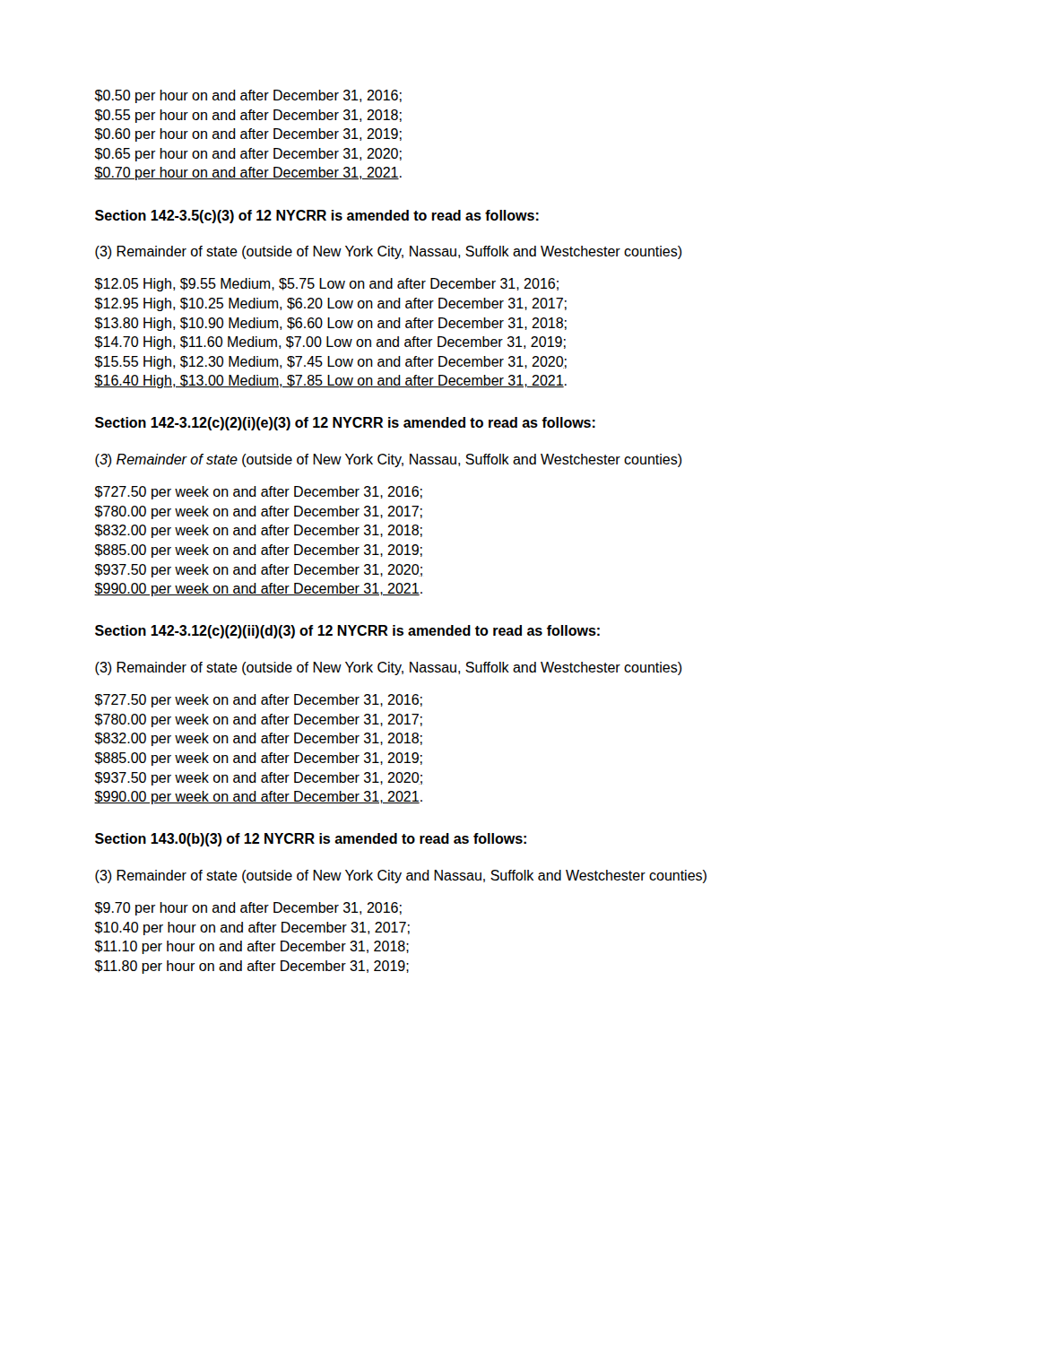$0.50 per hour on and after December 31, 2016;
$0.55 per hour on and after December 31, 2018;
$0.60 per hour on and after December 31, 2019;
$0.65 per hour on and after December 31, 2020;
$0.70 per hour on and after December 31, 2021.
Section 142-3.5(c)(3) of 12 NYCRR is amended to read as follows:
(3) Remainder of state (outside of New York City, Nassau, Suffolk and Westchester counties)
$12.05 High, $9.55 Medium, $5.75 Low on and after December 31, 2016;
$12.95 High, $10.25 Medium, $6.20 Low on and after December 31, 2017;
$13.80 High, $10.90 Medium, $6.60 Low on and after December 31, 2018;
$14.70 High, $11.60 Medium, $7.00 Low on and after December 31, 2019;
$15.55 High, $12.30 Medium, $7.45 Low on and after December 31, 2020;
$16.40 High, $13.00 Medium, $7.85 Low on and after December 31, 2021.
Section 142-3.12(c)(2)(i)(e)(3) of 12 NYCRR is amended to read as follows:
(3) Remainder of state (outside of New York City, Nassau, Suffolk and Westchester counties)
$727.50 per week on and after December 31, 2016;
$780.00 per week on and after December 31, 2017;
$832.00 per week on and after December 31, 2018;
$885.00 per week on and after December 31, 2019;
$937.50 per week on and after December 31, 2020;
$990.00 per week on and after December 31, 2021.
Section 142-3.12(c)(2)(ii)(d)(3) of 12 NYCRR is amended to read as follows:
(3) Remainder of state (outside of New York City, Nassau, Suffolk and Westchester counties)
$727.50 per week on and after December 31, 2016;
$780.00 per week on and after December 31, 2017;
$832.00 per week on and after December 31, 2018;
$885.00 per week on and after December 31, 2019;
$937.50 per week on and after December 31, 2020;
$990.00 per week on and after December 31, 2021.
Section 143.0(b)(3) of 12 NYCRR is amended to read as follows:
(3) Remainder of state (outside of New York City and Nassau, Suffolk and Westchester counties)
$9.70 per hour on and after December 31, 2016;
$10.40 per hour on and after December 31, 2017;
$11.10 per hour on and after December 31, 2018;
$11.80 per hour on and after December 31, 2019;